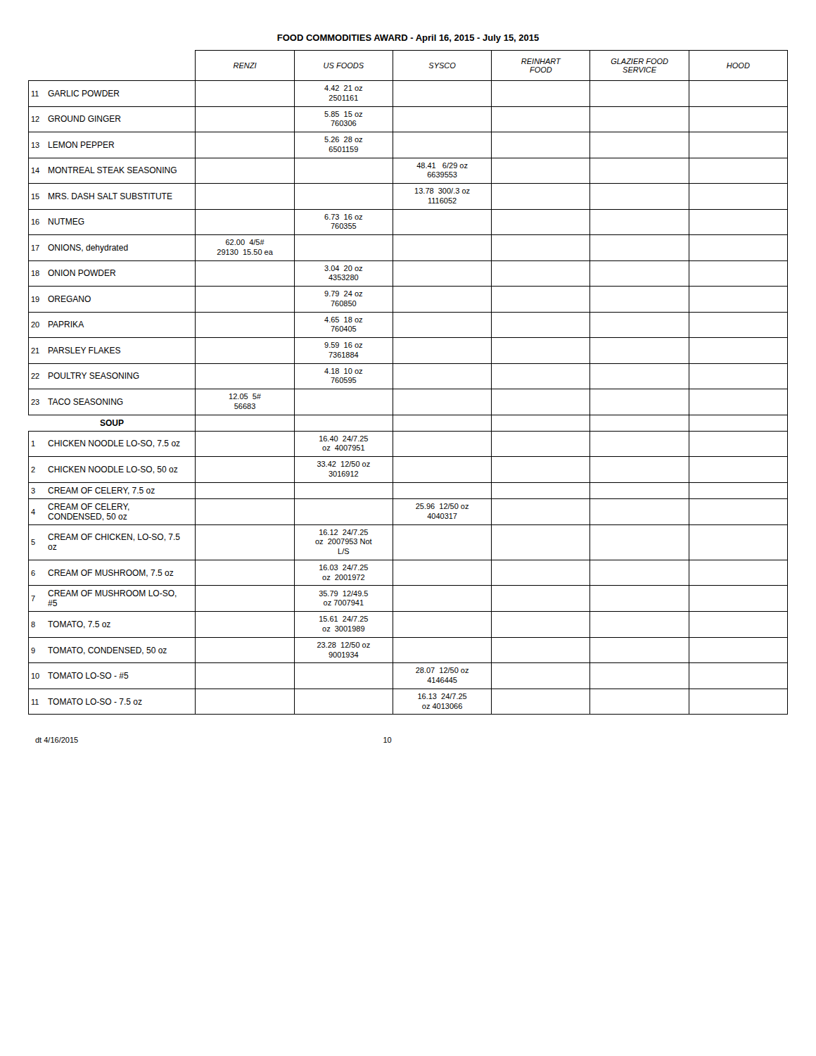FOOD COMMODITIES AWARD - April 16, 2015 - July 15, 2015
| | RENZI | US FOODS | SYSCO | REINHART FOOD | GLAZIER FOOD SERVICE | HOOD |
| --- | --- | --- | --- | --- | --- | --- |
| 11 | GARLIC POWDER | | 4.42 21 oz 2501161 | | | | |
| 12 | GROUND GINGER | | 5.85 15 oz 760306 | | | | |
| 13 | LEMON PEPPER | | 5.26 28 oz 6501159 | | | | |
| 14 | MONTREAL STEAK SEASONING | | | 48.41 6/29 oz 6639553 | | | |
| 15 | MRS. DASH SALT SUBSTITUTE | | | 13.78 300/.3 oz 1116052 | | | |
| 16 | NUTMEG | | 6.73 16 oz 760355 | | | | |
| 17 | ONIONS, dehydrated | 62.00 4/5# 29130 15.50 ea | | | | | |
| 18 | ONION POWDER | | 3.04 20 oz 4353280 | | | | |
| 19 | OREGANO | | 9.79 24 oz 760850 | | | | |
| 20 | PAPRIKA | | 4.65 18 oz 760405 | | | | |
| 21 | PARSLEY FLAKES | | 9.59 16 oz 7361884 | | | | |
| 22 | POULTRY SEASONING | | 4.18 10 oz 760595 | | | | |
| 23 | TACO SEASONING | 12.05 5# 56683 | | | | | |
| SOUP | | | | | | |
| 1 | CHICKEN NOODLE LO-SO, 7.5 oz | | 16.40 24/7.25 oz 4007951 | | | | |
| 2 | CHICKEN NOODLE LO-SO, 50 oz | | 33.42 12/50 oz 3016912 | | | | |
| 3 | CREAM OF CELERY, 7.5 oz | | | | | | |
| 4 | CREAM OF CELERY, CONDENSED, 50 oz | | | 25.96 12/50 oz 4040317 | | | |
| 5 | CREAM OF CHICKEN, LO-SO, 7.5 oz | | 16.12 24/7.25 oz 2007953 Not L/S | | | | |
| 6 | CREAM OF MUSHROOM, 7.5 oz | | 16.03 24/7.25 oz 2001972 | | | | |
| 7 | CREAM OF MUSHROOM LO-SO, #5 | | 35.79 12/49.5 oz 7007941 | | | | |
| 8 | TOMATO, 7.5 oz | | 15.61 24/7.25 oz 3001989 | | | | |
| 9 | TOMATO, CONDENSED, 50 oz | | 23.28 12/50 oz 9001934 | | | | |
| 10 | TOMATO LO-SO - #5 | | | 28.07 12/50 oz 4146445 | | | |
| 11 | TOMATO LO-SO - 7.5 oz | | | 16.13 24/7.25 oz 4013066 | | | |
dt 4/16/2015 10